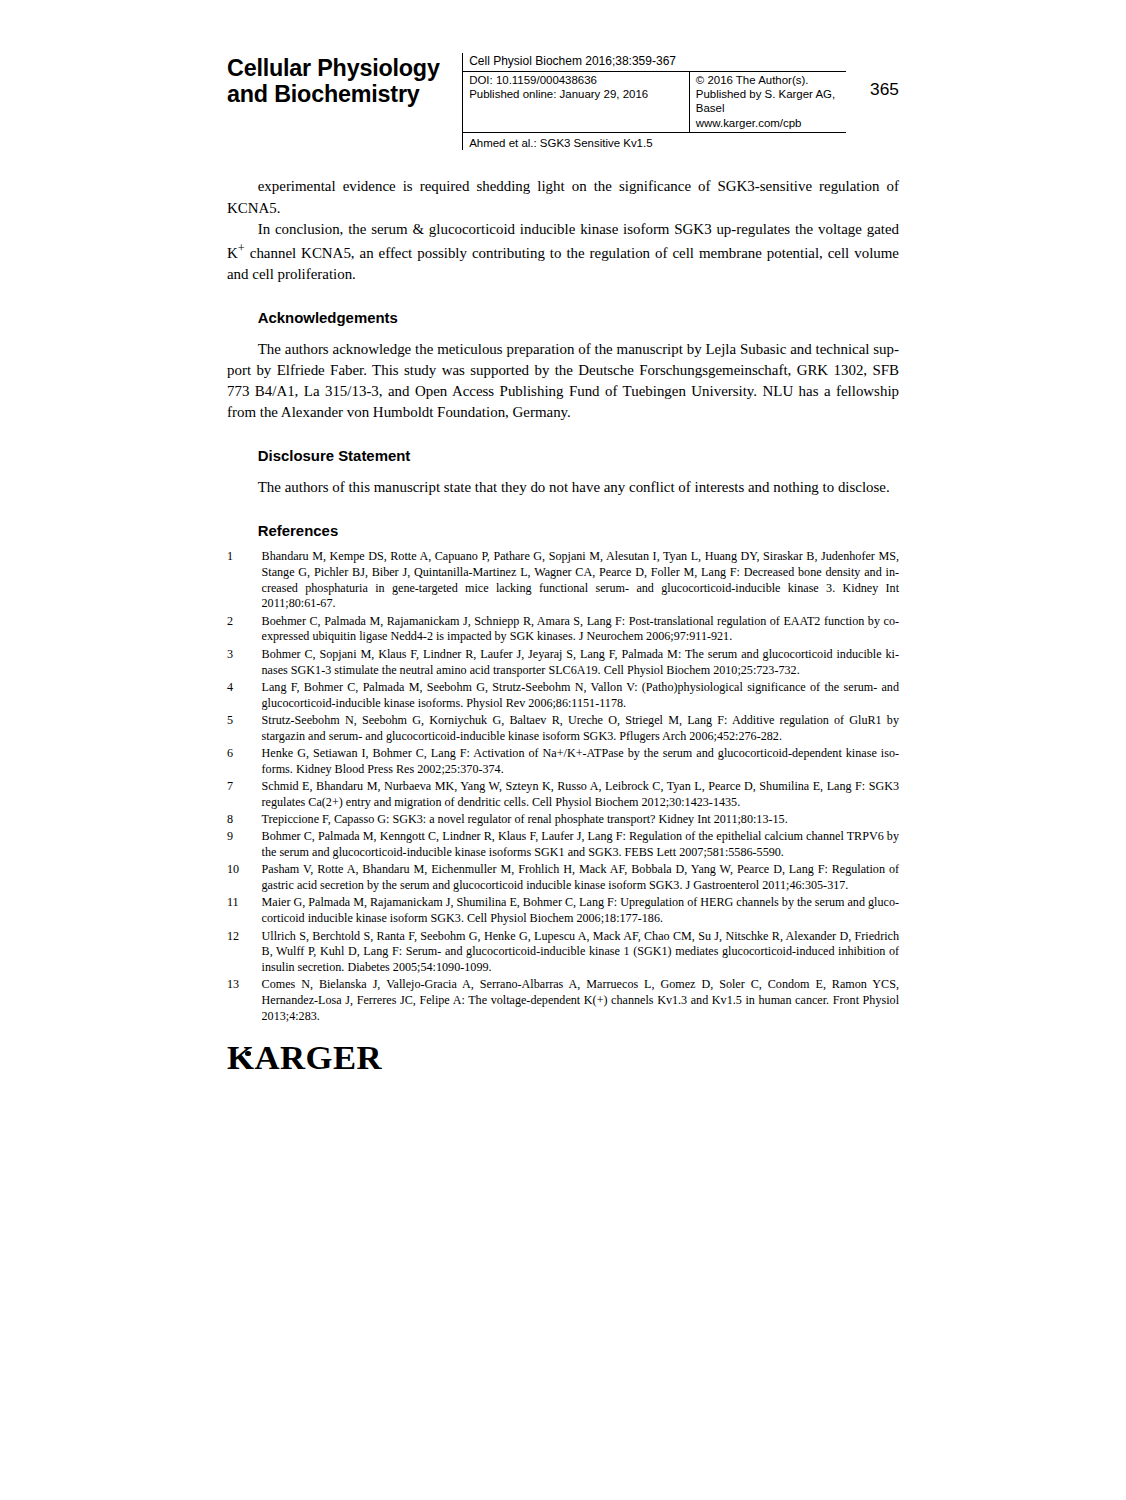Cellular Physiology and Biochemistry
Cell Physiol Biochem 2016;38:359-367
DOI: 10.1159/000438636
Published online: January 29, 2016
© 2016 The Author(s). Published by S. Karger AG, Basel
www.karger.com/cpb
Ahmed et al.: SGK3 Sensitive Kv1.5
365
experimental evidence is required shedding light on the significance of SGK3-sensitive regulation of KCNA5.
In conclusion, the serum & glucocorticoid inducible kinase isoform SGK3 up-regulates the voltage gated K+ channel KCNA5, an effect possibly contributing to the regulation of cell membrane potential, cell volume and cell proliferation.
Acknowledgements
The authors acknowledge the meticulous preparation of the manuscript by Lejla Subasic and technical support by Elfriede Faber. This study was supported by the Deutsche Forschungsgemeinschaft, GRK 1302, SFB 773 B4/A1, La 315/13-3, and Open Access Publishing Fund of Tuebingen University. NLU has a fellowship from the Alexander von Humboldt Foundation, Germany.
Disclosure Statement
The authors of this manuscript state that they do not have any conflict of interests and nothing to disclose.
References
1 Bhandaru M, Kempe DS, Rotte A, Capuano P, Pathare G, Sopjani M, Alesutan I, Tyan L, Huang DY, Siraskar B, Judenhofer MS, Stange G, Pichler BJ, Biber J, Quintanilla-Martinez L, Wagner CA, Pearce D, Foller M, Lang F: Decreased bone density and increased phosphaturia in gene-targeted mice lacking functional serum- and glucocorticoid-inducible kinase 3. Kidney Int 2011;80:61-67.
2 Boehmer C, Palmada M, Rajamanickam J, Schniepp R, Amara S, Lang F: Post-translational regulation of EAAT2 function by co-expressed ubiquitin ligase Nedd4-2 is impacted by SGK kinases. J Neurochem 2006;97:911-921.
3 Bohmer C, Sopjani M, Klaus F, Lindner R, Laufer J, Jeyaraj S, Lang F, Palmada M: The serum and glucocorticoid inducible kinases SGK1-3 stimulate the neutral amino acid transporter SLC6A19. Cell Physiol Biochem 2010;25:723-732.
4 Lang F, Bohmer C, Palmada M, Seebohm G, Strutz-Seebohm N, Vallon V: (Patho)physiological significance of the serum- and glucocorticoid-inducible kinase isoforms. Physiol Rev 2006;86:1151-1178.
5 Strutz-Seebohm N, Seebohm G, Korniychuk G, Baltaev R, Ureche O, Striegel M, Lang F: Additive regulation of GluR1 by stargazin and serum- and glucocorticoid-inducible kinase isoform SGK3. Pflugers Arch 2006;452:276-282.
6 Henke G, Setiawan I, Bohmer C, Lang F: Activation of Na+/K+-ATPase by the serum and glucocorticoid-dependent kinase isoforms. Kidney Blood Press Res 2002;25:370-374.
7 Schmid E, Bhandaru M, Nurbaeva MK, Yang W, Szteyn K, Russo A, Leibrock C, Tyan L, Pearce D, Shumilina E, Lang F: SGK3 regulates Ca(2+) entry and migration of dendritic cells. Cell Physiol Biochem 2012;30:1423-1435.
8 Trepiccione F, Capasso G: SGK3: a novel regulator of renal phosphate transport? Kidney Int 2011;80:13-15.
9 Bohmer C, Palmada M, Kenngott C, Lindner R, Klaus F, Laufer J, Lang F: Regulation of the epithelial calcium channel TRPV6 by the serum and glucocorticoid-inducible kinase isoforms SGK1 and SGK3. FEBS Lett 2007;581:5586-5590.
10 Pasham V, Rotte A, Bhandaru M, Eichenmuller M, Frohlich H, Mack AF, Bobbala D, Yang W, Pearce D, Lang F: Regulation of gastric acid secretion by the serum and glucocorticoid inducible kinase isoform SGK3. J Gastroenterol 2011;46:305-317.
11 Maier G, Palmada M, Rajamanickam J, Shumilina E, Bohmer C, Lang F: Upregulation of HERG channels by the serum and glucocorticoid inducible kinase isoform SGK3. Cell Physiol Biochem 2006;18:177-186.
12 Ullrich S, Berchtold S, Ranta F, Seebohm G, Henke G, Lupescu A, Mack AF, Chao CM, Su J, Nitschke R, Alexander D, Friedrich B, Wulff P, Kuhl D, Lang F: Serum- and glucocorticoid-inducible kinase 1 (SGK1) mediates glucocorticoid-induced inhibition of insulin secretion. Diabetes 2005;54:1090-1099.
13 Comes N, Bielanska J, Vallejo-Gracia A, Serrano-Albarras A, Marruecos L, Gomez D, Soler C, Condom E, Ramon YCS, Hernandez-Losa J, Ferreres JC, Felipe A: The voltage-dependent K(+) channels Kv1.3 and Kv1.5 in human cancer. Front Physiol 2013;4:283.
KARGER